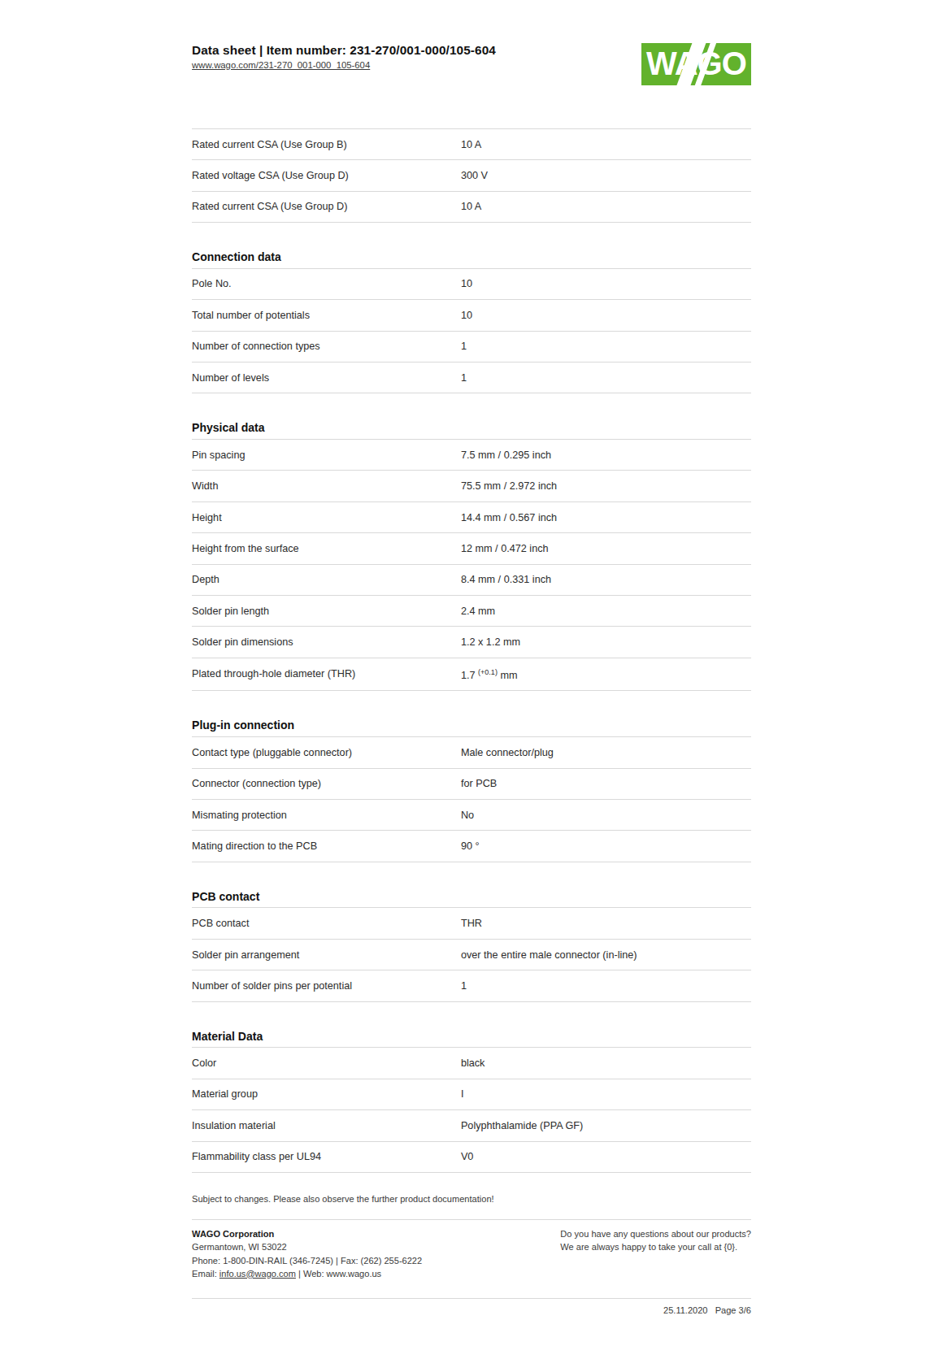Data sheet | Item number: 231-270/001-000/105-604
www.wago.com/231-270_001-000_105-604
WAGO
| Rated current CSA (Use Group B) | 10 A |
| Rated voltage CSA (Use Group D) | 300 V |
| Rated current CSA (Use Group D) | 10 A |
Connection data
| Pole No. | 10 |
| Total number of potentials | 10 |
| Number of connection types | 1 |
| Number of levels | 1 |
Physical data
| Pin spacing | 7.5 mm / 0.295 inch |
| Width | 75.5 mm / 2.972 inch |
| Height | 14.4 mm / 0.567 inch |
| Height from the surface | 12 mm / 0.472 inch |
| Depth | 8.4 mm / 0.331 inch |
| Solder pin length | 2.4 mm |
| Solder pin dimensions | 1.2 x 1.2 mm |
| Plated through-hole diameter (THR) | 1.7 (+0.1) mm |
Plug-in connection
| Contact type (pluggable connector) | Male connector/plug |
| Connector (connection type) | for PCB |
| Mismating protection | No |
| Mating direction to the PCB | 90 ° |
PCB contact
| PCB contact | THR |
| Solder pin arrangement | over the entire male connector (in-line) |
| Number of solder pins per potential | 1 |
Material Data
| Color | black |
| Material group | I |
| Insulation material | Polyphthalamide (PPA GF) |
| Flammability class per UL94 | V0 |
Subject to changes. Please also observe the further product documentation!
WAGO Corporation
Germantown, WI 53022
Phone: 1-800-DIN-RAIL (346-7245) | Fax: (262) 255-6222
Email: info.us@wago.com | Web: www.wago.us
Do you have any questions about our products?
We are always happy to take your call at {0}.
25.11.2020 Page 3/6